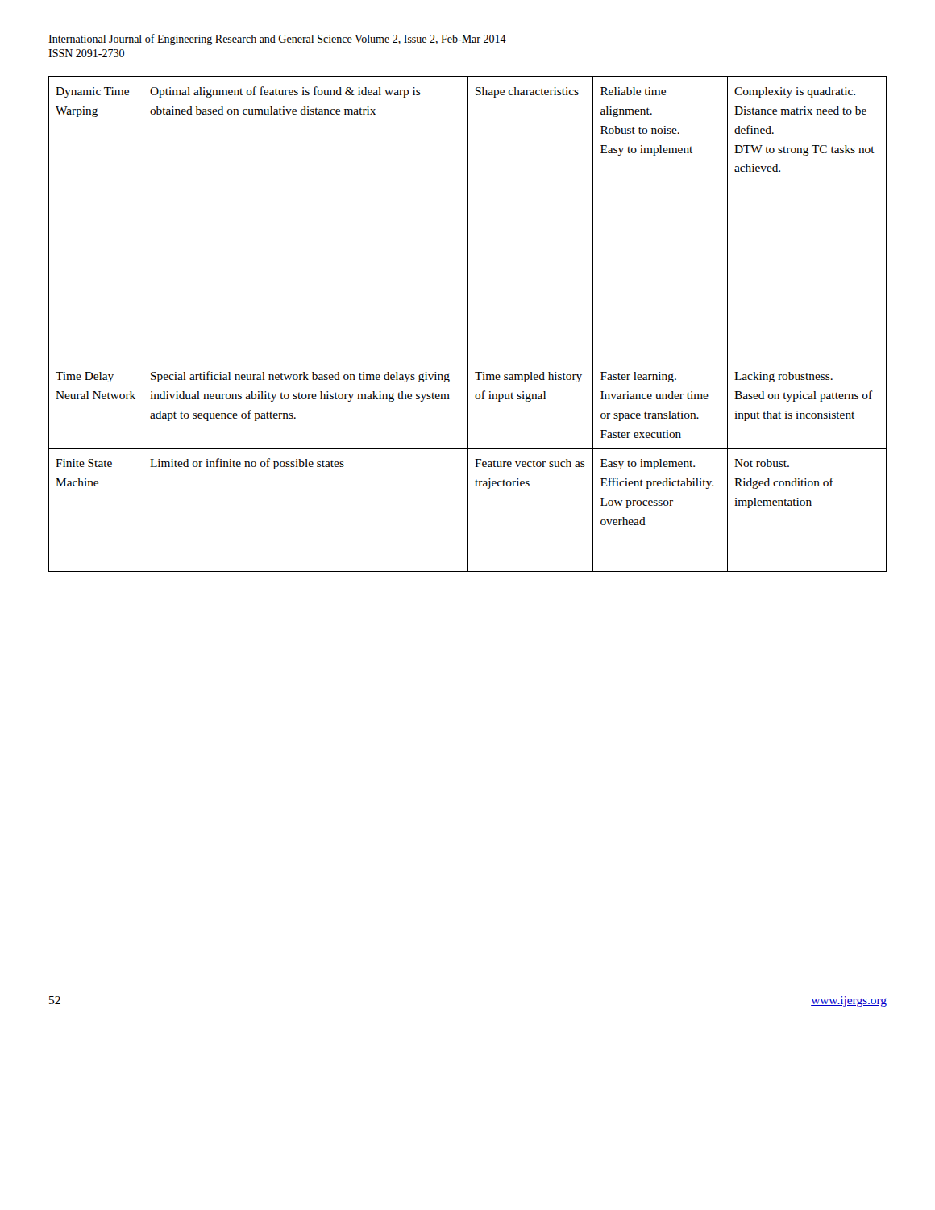International Journal of Engineering Research and General Science Volume 2, Issue 2, Feb-Mar 2014
ISSN 2091-2730
| Dynamic Time Warping | Optimal alignment of features is found & ideal warp is obtained based on cumulative distance matrix | Shape characteristics | Reliable time alignment. Robust to noise. Easy to implement | Complexity is quadratic. Distance matrix need to be defined. DTW to strong TC tasks not achieved. |
| Time Delay Neural Network | Special artificial neural network based on time delays giving individual neurons ability to store history making the system adapt to sequence of patterns. | Time sampled history of input signal | Faster learning. Invariance under time or space translation. Faster execution | Lacking robustness. Based on typical patterns of input that is inconsistent |
| Finite State Machine | Limited or infinite no of possible states | Feature vector such as trajectories | Easy to implement. Efficient predictability. Low processor overhead | Not robust. Ridged condition of implementation |
52 www.ijergs.org